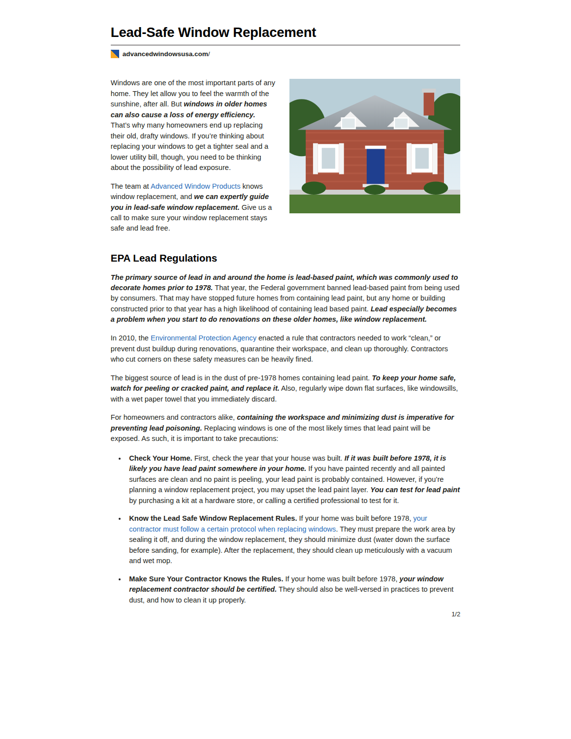Lead-Safe Window Replacement
advancedwindowsusa.com/
Windows are one of the most important parts of any home. They let allow you to feel the warmth of the sunshine, after all. But windows in older homes can also cause a loss of energy efficiency. That’s why many homeowners end up replacing their old, drafty windows. If you’re thinking about replacing your windows to get a tighter seal and a lower utility bill, though, you need to be thinking about the possibility of lead exposure.
The team at Advanced Window Products knows window replacement, and we can expertly guide you in lead-safe window replacement. Give us a call to make sure your window replacement stays safe and lead free.
EPA Lead Regulations
The primary source of lead in and around the home is lead-based paint, which was commonly used to decorate homes prior to 1978. That year, the Federal government banned lead-based paint from being used by consumers. That may have stopped future homes from containing lead paint, but any home or building constructed prior to that year has a high likelihood of containing lead based paint. Lead especially becomes a problem when you start to do renovations on these older homes, like window replacement.
In 2010, the Environmental Protection Agency enacted a rule that contractors needed to work “clean,” or prevent dust buildup during renovations, quarantine their workspace, and clean up thoroughly. Contractors who cut corners on these safety measures can be heavily fined.
The biggest source of lead is in the dust of pre-1978 homes containing lead paint. To keep your home safe, watch for peeling or cracked paint, and replace it. Also, regularly wipe down flat surfaces, like windowsills, with a wet paper towel that you immediately discard.
For homeowners and contractors alike, containing the workspace and minimizing dust is imperative for preventing lead poisoning. Replacing windows is one of the most likely times that lead paint will be exposed. As such, it is important to take precautions:
Check Your Home. First, check the year that your house was built. If it was built before 1978, it is likely you have lead paint somewhere in your home. If you have painted recently and all painted surfaces are clean and no paint is peeling, your lead paint is probably contained. However, if you’re planning a window replacement project, you may upset the lead paint layer. You can test for lead paint by purchasing a kit at a hardware store, or calling a certified professional to test for it.
Know the Lead Safe Window Replacement Rules. If your home was built before 1978, your contractor must follow a certain protocol when replacing windows. They must prepare the work area by sealing it off, and during the window replacement, they should minimize dust (water down the surface before sanding, for example). After the replacement, they should clean up meticulously with a vacuum and wet mop.
Make Sure Your Contractor Knows the Rules. If your home was built before 1978, your window replacement contractor should be certified. They should also be well-versed in practices to prevent dust, and how to clean it up properly.
1/2